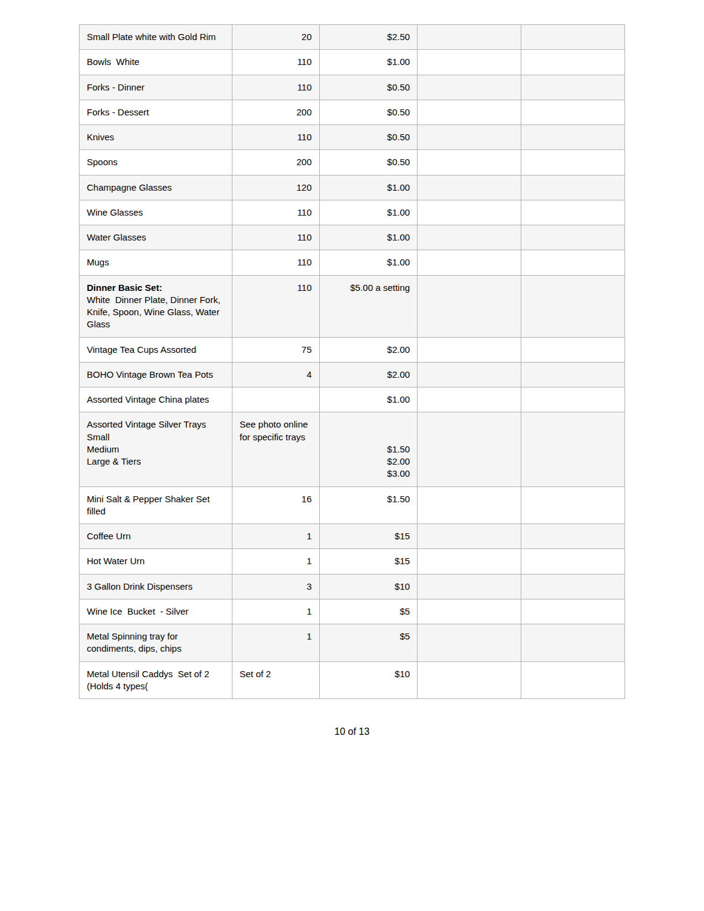| Small Plate white with Gold Rim | 20 | $2.50 | | |
| Bowls White | 110 | $1.00 | | |
| Forks - Dinner | 110 | $0.50 | | |
| Forks - Dessert | 200 | $0.50 | | |
| Knives | 110 | $0.50 | | |
| Spoons | 200 | $0.50 | | |
| Champagne Glasses | 120 | $1.00 | | |
| Wine Glasses | 110 | $1.00 | | |
| Water Glasses | 110 | $1.00 | | |
| Mugs | 110 | $1.00 | | |
| Dinner Basic Set: White Dinner Plate, Dinner Fork, Knife, Spoon, Wine Glass, Water Glass | 110 | $5.00 a setting | | |
| Vintage Tea Cups Assorted | 75 | $2.00 | | |
| BOHO Vintage Brown Tea Pots | 4 | $2.00 | | |
| Assorted Vintage China plates | | $1.00 | | |
| Assorted Vintage Silver Trays Small Medium Large & Tiers | See photo online for specific trays | $1.50 $2.00 $3.00 | | |
| Mini Salt & Pepper Shaker Set filled | 16 | $1.50 | | |
| Coffee Urn | 1 | $15 | | |
| Hot Water Urn | 1 | $15 | | |
| 3 Gallon Drink Dispensers | 3 | $10 | | |
| Wine Ice Bucket - Silver | 1 | $5 | | |
| Metal Spinning tray for condiments, dips, chips | 1 | $5 | | |
| Metal Utensil Caddys Set of 2 (Holds 4 types( | Set of 2 | $10 | | |
10 of 13